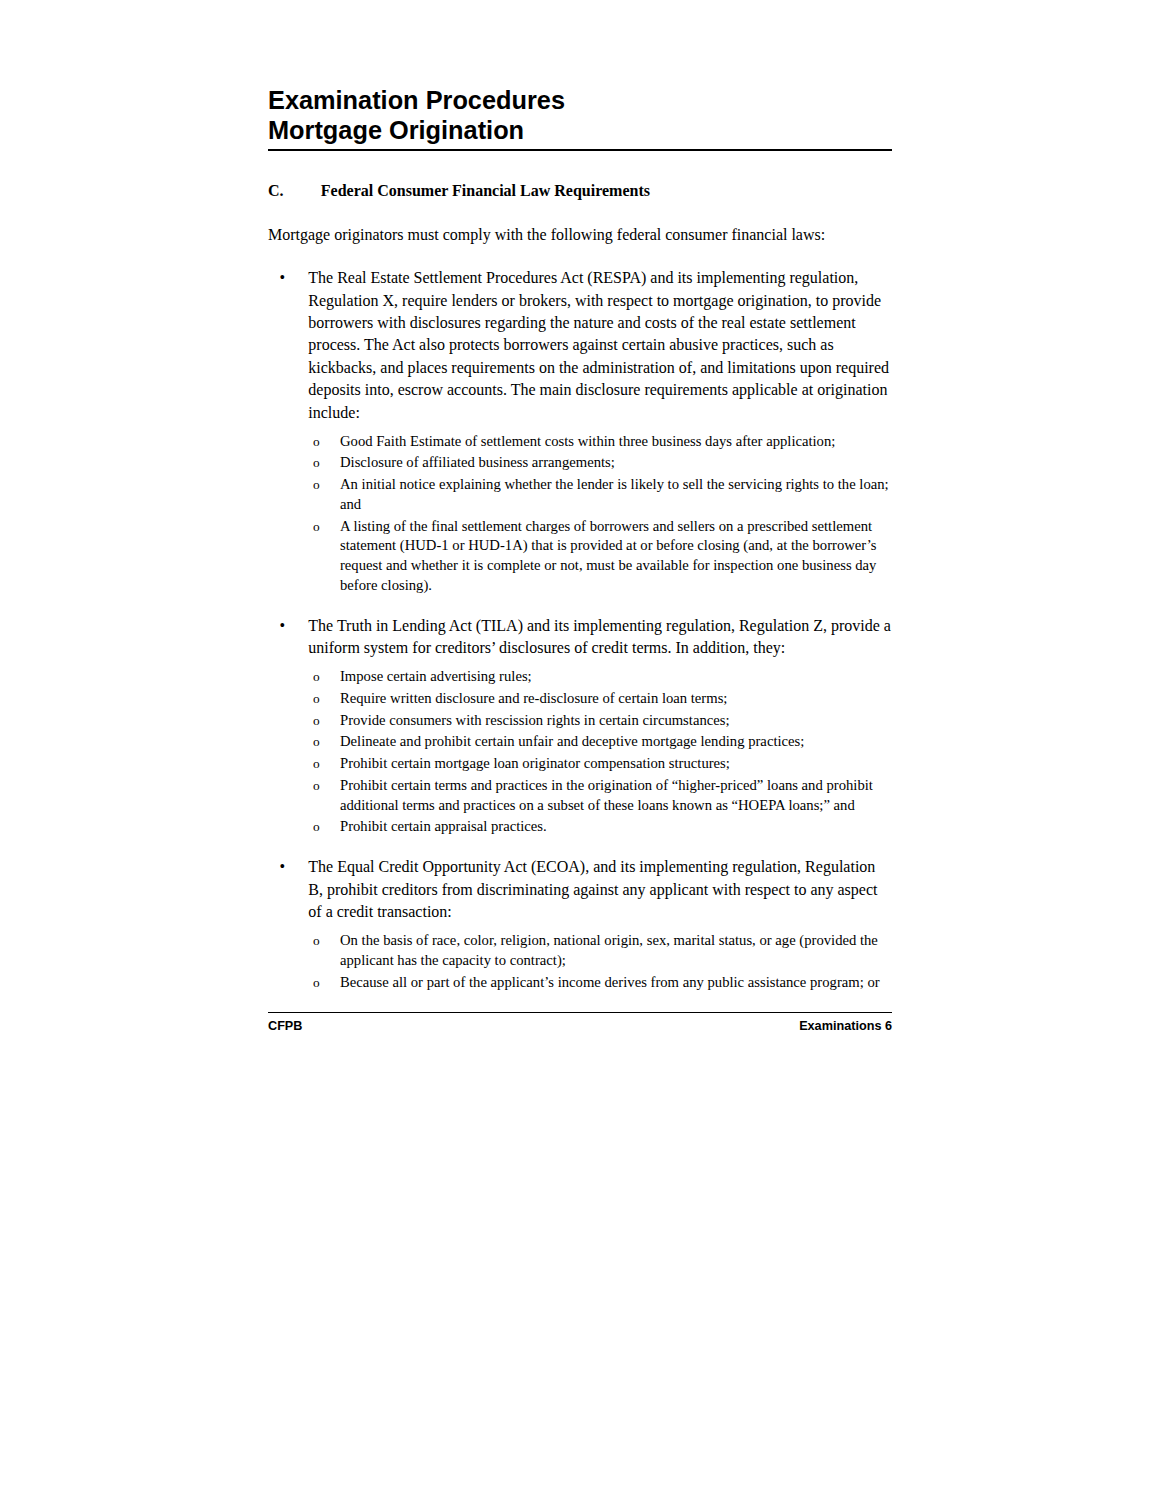Examination Procedures Mortgage Origination
C. Federal Consumer Financial Law Requirements
Mortgage originators must comply with the following federal consumer financial laws:
The Real Estate Settlement Procedures Act (RESPA) and its implementing regulation, Regulation X, require lenders or brokers, with respect to mortgage origination, to provide borrowers with disclosures regarding the nature and costs of the real estate settlement process. The Act also protects borrowers against certain abusive practices, such as kickbacks, and places requirements on the administration of, and limitations upon required deposits into, escrow accounts. The main disclosure requirements applicable at origination include:
Good Faith Estimate of settlement costs within three business days after application;
Disclosure of affiliated business arrangements;
An initial notice explaining whether the lender is likely to sell the servicing rights to the loan; and
A listing of the final settlement charges of borrowers and sellers on a prescribed settlement statement (HUD-1 or HUD-1A) that is provided at or before closing (and, at the borrower’s request and whether it is complete or not, must be available for inspection one business day before closing).
The Truth in Lending Act (TILA) and its implementing regulation, Regulation Z, provide a uniform system for creditors’ disclosures of credit terms. In addition, they:
Impose certain advertising rules;
Require written disclosure and re-disclosure of certain loan terms;
Provide consumers with rescission rights in certain circumstances;
Delineate and prohibit certain unfair and deceptive mortgage lending practices;
Prohibit certain mortgage loan originator compensation structures;
Prohibit certain terms and practices in the origination of “higher-priced” loans and prohibit additional terms and practices on a subset of these loans known as “HOEPA loans;” and
Prohibit certain appraisal practices.
The Equal Credit Opportunity Act (ECOA), and its implementing regulation, Regulation B, prohibit creditors from discriminating against any applicant with respect to any aspect of a credit transaction:
On the basis of race, color, religion, national origin, sex, marital status, or age (provided the applicant has the capacity to contract);
Because all or part of the applicant’s income derives from any public assistance program; or
CFPB Examinations 6